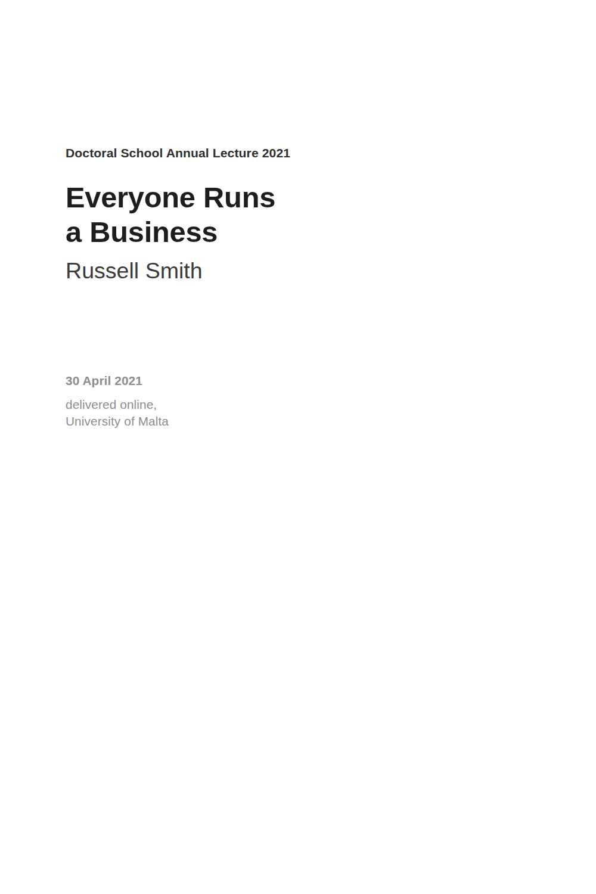Doctoral School Annual Lecture 2021
Everyone Runs a Business
Russell Smith
30 April 2021
delivered online, University of Malta